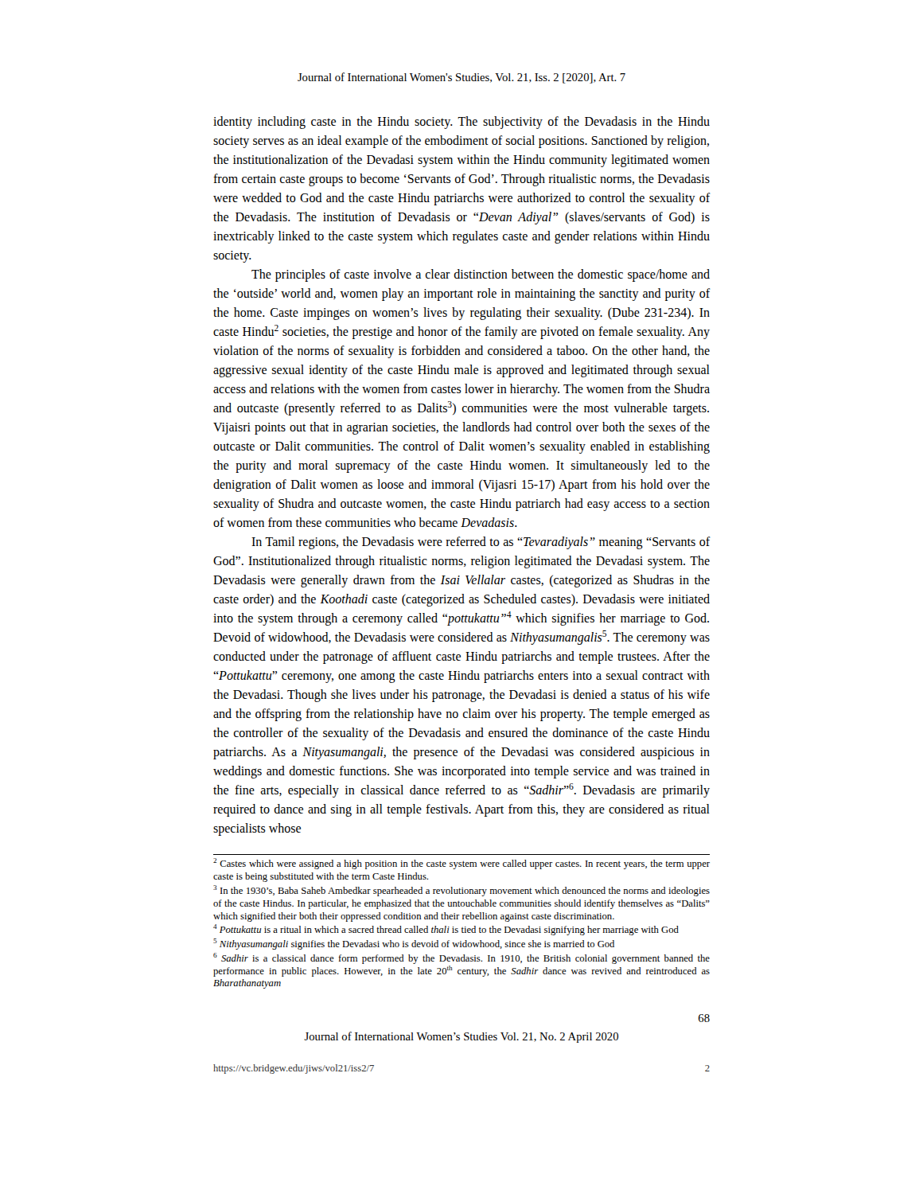Journal of International Women's Studies, Vol. 21, Iss. 2 [2020], Art. 7
identity including caste in the Hindu society. The subjectivity of the Devadasis in the Hindu society serves as an ideal example of the embodiment of social positions. Sanctioned by religion, the institutionalization of the Devadasi system within the Hindu community legitimated women from certain caste groups to become ‘Servants of God’. Through ritualistic norms, the Devadasis were wedded to God and the caste Hindu patriarchs were authorized to control the sexuality of the Devadasis. The institution of Devadasis or “Devan Adiyal” (slaves/servants of God) is inextricably linked to the caste system which regulates caste and gender relations within Hindu society.
The principles of caste involve a clear distinction between the domestic space/home and the ‘outside’ world and, women play an important role in maintaining the sanctity and purity of the home. Caste impinges on women’s lives by regulating their sexuality. (Dube 231-234). In caste Hindu2 societies, the prestige and honor of the family are pivoted on female sexuality. Any violation of the norms of sexuality is forbidden and considered a taboo. On the other hand, the aggressive sexual identity of the caste Hindu male is approved and legitimated through sexual access and relations with the women from castes lower in hierarchy. The women from the Shudra and outcaste (presently referred to as Dalits3) communities were the most vulnerable targets. Vijaisri points out that in agrarian societies, the landlords had control over both the sexes of the outcaste or Dalit communities. The control of Dalit women’s sexuality enabled in establishing the purity and moral supremacy of the caste Hindu women. It simultaneously led to the denigration of Dalit women as loose and immoral (Vijasri 15-17) Apart from his hold over the sexuality of Shudra and outcaste women, the caste Hindu patriarch had easy access to a section of women from these communities who became Devadasis.
In Tamil regions, the Devadasis were referred to as “Tevaradiyals” meaning “Servants of God”. Institutionalized through ritualistic norms, religion legitimated the Devadasi system. The Devadasis were generally drawn from the Isai Vellalar castes, (categorized as Shudras in the caste order) and the Koothadi caste (categorized as Scheduled castes). Devadasis were initiated into the system through a ceremony called “pottukattu”4 which signifies her marriage to God. Devoid of widowhood, the Devadasis were considered as Nithyasumangalis5. The ceremony was conducted under the patronage of affluent caste Hindu patriarchs and temple trustees. After the “Pottukattu” ceremony, one among the caste Hindu patriarchs enters into a sexual contract with the Devadasi. Though she lives under his patronage, the Devadasi is denied a status of his wife and the offspring from the relationship have no claim over his property. The temple emerged as the controller of the sexuality of the Devadasis and ensured the dominance of the caste Hindu patriarchs. As a Nityasumangali, the presence of the Devadasi was considered auspicious in weddings and domestic functions. She was incorporated into temple service and was trained in the fine arts, especially in classical dance referred to as “Sadhir”6. Devadasis are primarily required to dance and sing in all temple festivals. Apart from this, they are considered as ritual specialists whose
2 Castes which were assigned a high position in the caste system were called upper castes. In recent years, the term upper caste is being substituted with the term Caste Hindus.
3 In the 1930’s, Baba Saheb Ambedkar spearheaded a revolutionary movement which denounced the norms and ideologies of the caste Hindus. In particular, he emphasized that the untouchable communities should identify themselves as “Dalits” which signified their both their oppressed condition and their rebellion against caste discrimination.
4 Pottukattu is a ritual in which a sacred thread called thali is tied to the Devadasi signifying her marriage with God
5 Nithyasumangali signifies the Devadasi who is devoid of widowhood, since she is married to God
6 Sadhir is a classical dance form performed by the Devadasis. In 1910, the British colonial government banned the performance in public places. However, in the late 20th century, the Sadhir dance was revived and reintroduced as Bharathanatyam
68
Journal of International Women’s Studies Vol. 21, No. 2 April 2020
https://vc.bridgew.edu/jiws/vol21/iss2/7 2